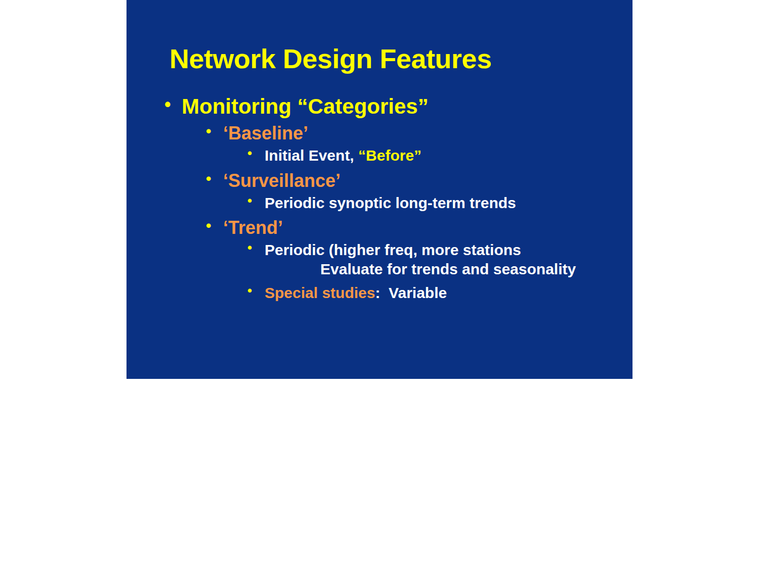Network Design Features
Monitoring “Categories”
‘Baseline’
Initial Event, “Before”
‘Surveillance’
Periodic synoptic long-term trends
‘Trend’
Periodic (higher freq, more stations
Evaluate for trends and seasonality
Special studies: Variable